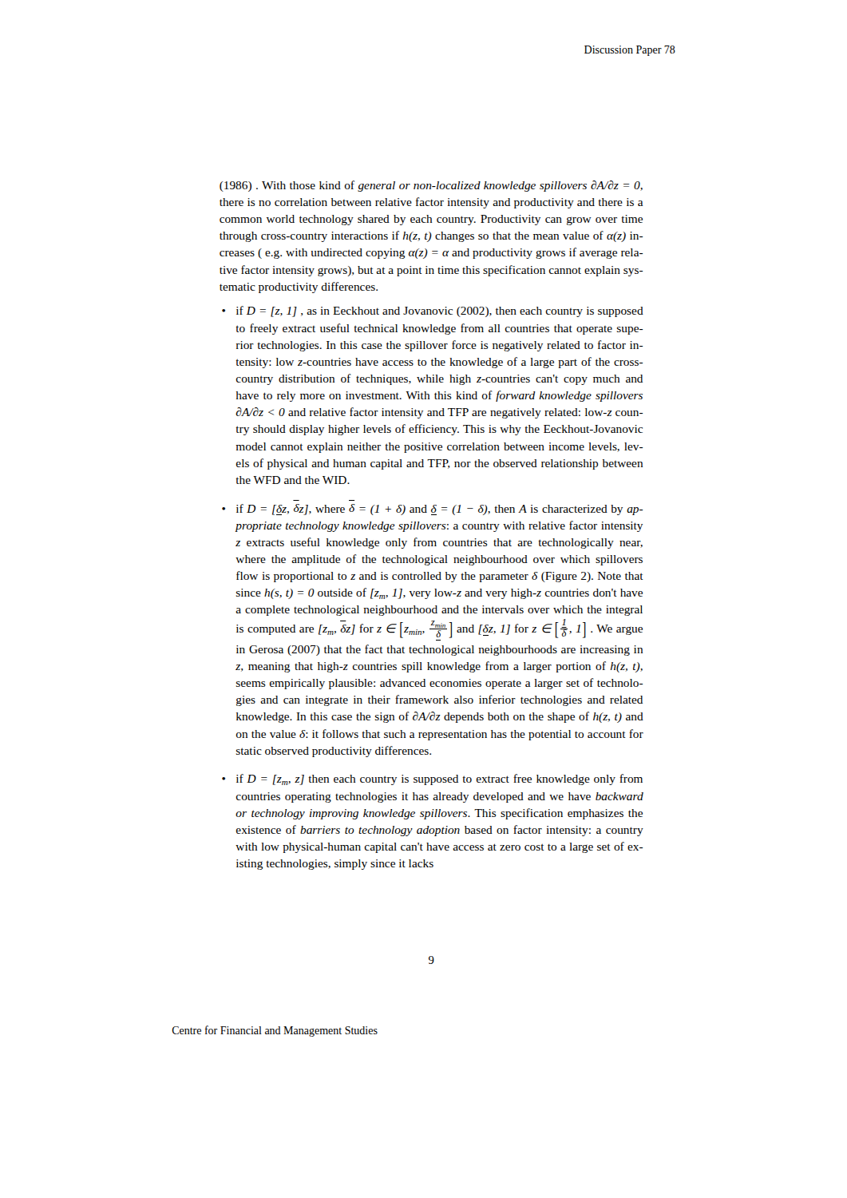Discussion Paper 78
(1986) . With those kind of general or non-localized knowledge spillovers ∂A/∂z = 0, there is no correlation between relative factor intensity and productivity and there is a common world technology shared by each country. Productivity can grow over time through cross-country interactions if h(z, t) changes so that the mean value of α(z) increases ( e.g. with undirected copying α(z) = α and productivity grows if average relative factor intensity grows), but at a point in time this specification cannot explain systematic productivity differences.
if D = [z, 1] , as in Eeckhout and Jovanovic (2002), then each country is supposed to freely extract useful technical knowledge from all countries that operate superior technologies. In this case the spillover force is negatively related to factor intensity: low z-countries have access to the knowledge of a large part of the cross-country distribution of techniques, while high z-countries can't copy much and have to rely more on investment. With this kind of forward knowledge spillovers ∂A/∂z < 0 and relative factor intensity and TFP are negatively related: low-z country should display higher levels of efficiency. This is why the Eeckhout-Jovanovic model cannot explain neither the positive correlation between income levels, levels of physical and human capital and TFP, nor the observed relationship between the WFD and the WID.
if D = [δz, δz], where δ = (1 + δ) and δ = (1 − δ), then A is characterized by appropriate technology knowledge spillovers: a country with relative factor intensity z extracts useful knowledge only from countries that are technologically near, where the amplitude of the technological neighbourhood over which spillovers flow is proportional to z and is controlled by the parameter δ (Figure 2). Note that since h(s, t) = 0 outside of [zm, 1], very low-z and very high-z countries don't have a complete technological neighbourhood and the intervals over which the integral is computed are [zm, δz] for z ∈ [zmin, zmin δ] and [δz, 1] for z ∈ [1 δ, 1] . We argue in Gerosa (2007) that the fact that technological neighbourhoods are increasing in z, meaning that high-z countries spill knowledge from a larger portion of h(z, t), seems empirically plausible: advanced economies operate a larger set of technologies and can integrate in their framework also inferior technologies and related knowledge. In this case the sign of ∂A/∂z depends both on the shape of h(z, t) and on the value δ: it follows that such a representation has the potential to account for static observed productivity differences.
if D = [zm, z] then each country is supposed to extract free knowledge only from countries operating technologies it has already developed and we have backward or technology improving knowledge spillovers. This specification emphasizes the existence of barriers to technology adoption based on factor intensity: a country with low physical-human capital can't have access at zero cost to a large set of existing technologies, simply since it lacks
9
Centre for Financial and Management Studies